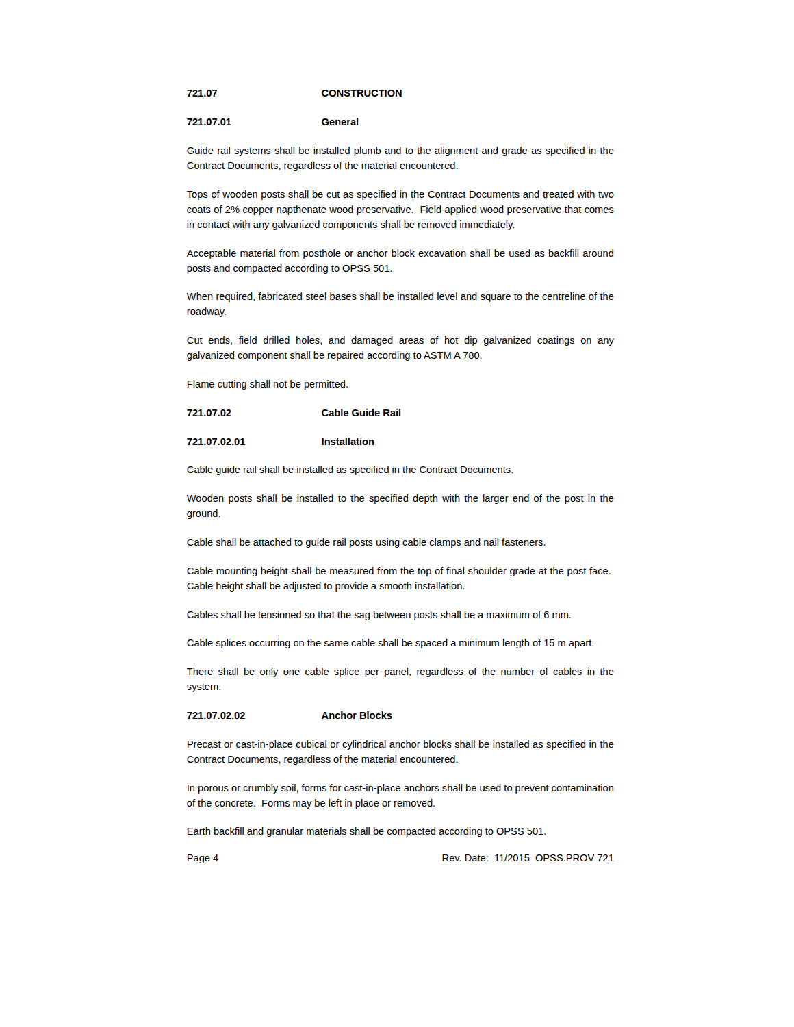721.07 CONSTRUCTION
721.07.01 General
Guide rail systems shall be installed plumb and to the alignment and grade as specified in the Contract Documents, regardless of the material encountered.
Tops of wooden posts shall be cut as specified in the Contract Documents and treated with two coats of 2% copper napthenate wood preservative. Field applied wood preservative that comes in contact with any galvanized components shall be removed immediately.
Acceptable material from posthole or anchor block excavation shall be used as backfill around posts and compacted according to OPSS 501.
When required, fabricated steel bases shall be installed level and square to the centreline of the roadway.
Cut ends, field drilled holes, and damaged areas of hot dip galvanized coatings on any galvanized component shall be repaired according to ASTM A 780.
Flame cutting shall not be permitted.
721.07.02 Cable Guide Rail
721.07.02.01 Installation
Cable guide rail shall be installed as specified in the Contract Documents.
Wooden posts shall be installed to the specified depth with the larger end of the post in the ground.
Cable shall be attached to guide rail posts using cable clamps and nail fasteners.
Cable mounting height shall be measured from the top of final shoulder grade at the post face. Cable height shall be adjusted to provide a smooth installation.
Cables shall be tensioned so that the sag between posts shall be a maximum of 6 mm.
Cable splices occurring on the same cable shall be spaced a minimum length of 15 m apart.
There shall be only one cable splice per panel, regardless of the number of cables in the system.
721.07.02.02 Anchor Blocks
Precast or cast-in-place cubical or cylindrical anchor blocks shall be installed as specified in the Contract Documents, regardless of the material encountered.
In porous or crumbly soil, forms for cast-in-place anchors shall be used to prevent contamination of the concrete. Forms may be left in place or removed.
Earth backfill and granular materials shall be compacted according to OPSS 501.
Page 4 Rev. Date: 11/2015 OPSS.PROV 721